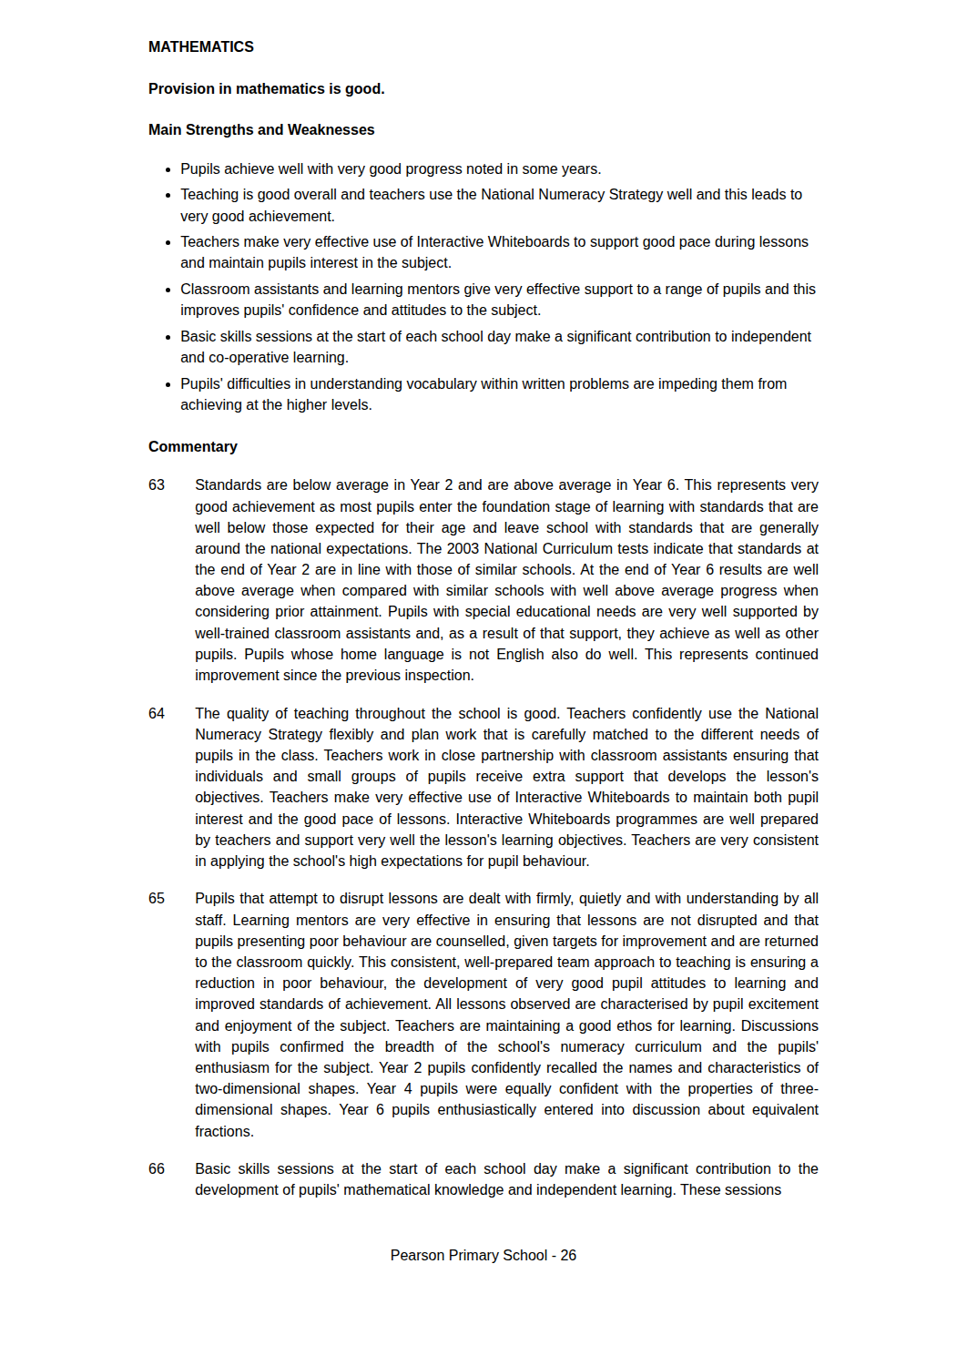MATHEMATICS
Provision in mathematics is good.
Main Strengths and Weaknesses
Pupils achieve well with very good progress noted in some years.
Teaching is good overall and teachers use the National Numeracy Strategy well and this leads to very good achievement.
Teachers make very effective use of Interactive Whiteboards to support good pace during lessons and maintain pupils interest in the subject.
Classroom assistants and learning mentors give very effective support to a range of pupils and this improves pupils' confidence and attitudes to the subject.
Basic skills sessions at the start of each school day make a significant contribution to independent and co-operative learning.
Pupils' difficulties in understanding vocabulary within written problems are impeding them from achieving at the higher levels.
Commentary
63 Standards are below average in Year 2 and are above average in Year 6. This represents very good achievement as most pupils enter the foundation stage of learning with standards that are well below those expected for their age and leave school with standards that are generally around the national expectations. The 2003 National Curriculum tests indicate that standards at the end of Year 2 are in line with those of similar schools. At the end of Year 6 results are well above average when compared with similar schools with well above average progress when considering prior attainment. Pupils with special educational needs are very well supported by well-trained classroom assistants and, as a result of that support, they achieve as well as other pupils. Pupils whose home language is not English also do well. This represents continued improvement since the previous inspection.
64 The quality of teaching throughout the school is good. Teachers confidently use the National Numeracy Strategy flexibly and plan work that is carefully matched to the different needs of pupils in the class. Teachers work in close partnership with classroom assistants ensuring that individuals and small groups of pupils receive extra support that develops the lesson's objectives. Teachers make very effective use of Interactive Whiteboards to maintain both pupil interest and the good pace of lessons. Interactive Whiteboards programmes are well prepared by teachers and support very well the lesson's learning objectives. Teachers are very consistent in applying the school's high expectations for pupil behaviour.
65 Pupils that attempt to disrupt lessons are dealt with firmly, quietly and with understanding by all staff. Learning mentors are very effective in ensuring that lessons are not disrupted and that pupils presenting poor behaviour are counselled, given targets for improvement and are returned to the classroom quickly. This consistent, well-prepared team approach to teaching is ensuring a reduction in poor behaviour, the development of very good pupil attitudes to learning and improved standards of achievement. All lessons observed are characterised by pupil excitement and enjoyment of the subject. Teachers are maintaining a good ethos for learning. Discussions with pupils confirmed the breadth of the school's numeracy curriculum and the pupils' enthusiasm for the subject. Year 2 pupils confidently recalled the names and characteristics of two-dimensional shapes. Year 4 pupils were equally confident with the properties of three-dimensional shapes. Year 6 pupils enthusiastically entered into discussion about equivalent fractions.
66 Basic skills sessions at the start of each school day make a significant contribution to the development of pupils' mathematical knowledge and independent learning. These sessions
Pearson Primary School - 26